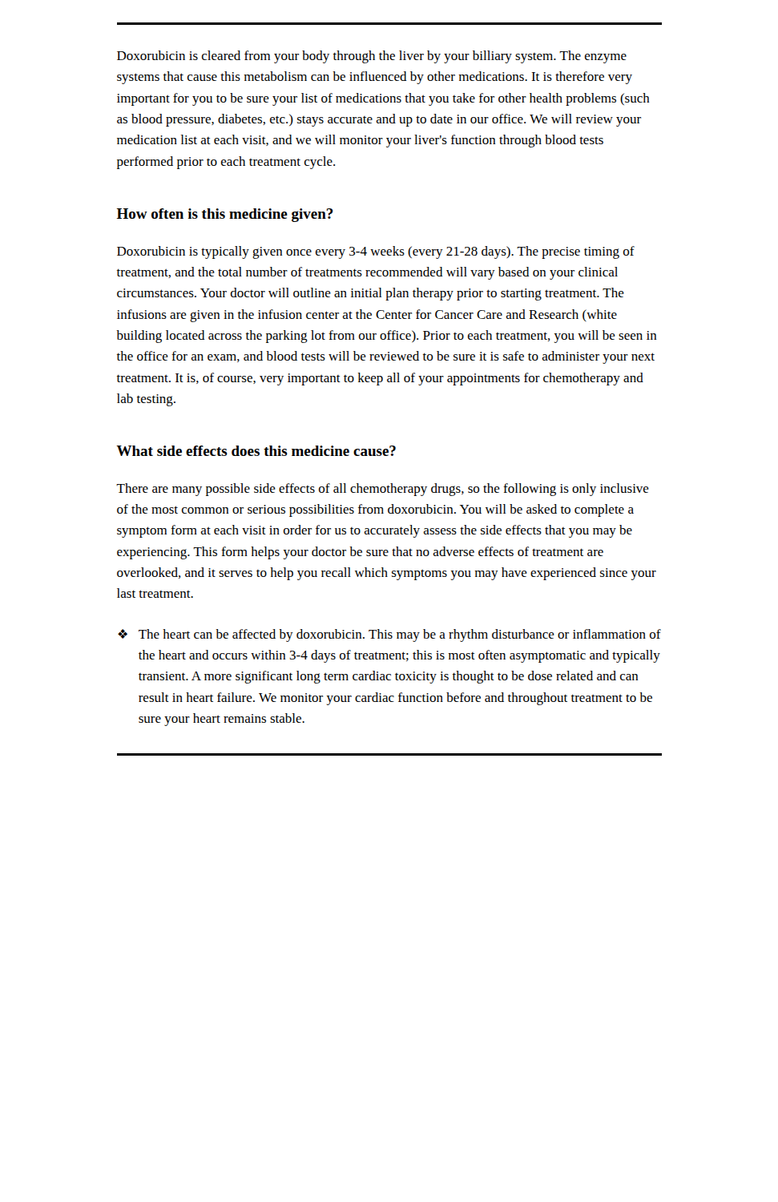Doxorubicin is cleared from your body through the liver by your billiary system. The enzyme systems that cause this metabolism can be influenced by other medications. It is therefore very important for you to be sure your list of medications that you take for other health problems (such as blood pressure, diabetes, etc.) stays accurate and up to date in our office. We will review your medication list at each visit, and we will monitor your liver's function through blood tests performed prior to each treatment cycle.
How often is this medicine given?
Doxorubicin is typically given once every 3-4 weeks (every 21-28 days). The precise timing of treatment, and the total number of treatments recommended will vary based on your clinical circumstances. Your doctor will outline an initial plan therapy prior to starting treatment. The infusions are given in the infusion center at the Center for Cancer Care and Research (white building located across the parking lot from our office). Prior to each treatment, you will be seen in the office for an exam, and blood tests will be reviewed to be sure it is safe to administer your next treatment. It is, of course, very important to keep all of your appointments for chemotherapy and lab testing.
What side effects does this medicine cause?
There are many possible side effects of all chemotherapy drugs, so the following is only inclusive of the most common or serious possibilities from doxorubicin. You will be asked to complete a symptom form at each visit in order for us to accurately assess the side effects that you may be experiencing. This form helps your doctor be sure that no adverse effects of treatment are overlooked, and it serves to help you recall which symptoms you may have experienced since your last treatment.
The heart can be affected by doxorubicin. This may be a rhythm disturbance or inflammation of the heart and occurs within 3-4 days of treatment; this is most often asymptomatic and typically transient. A more significant long term cardiac toxicity is thought to be dose related and can result in heart failure. We monitor your cardiac function before and throughout treatment to be sure your heart remains stable.